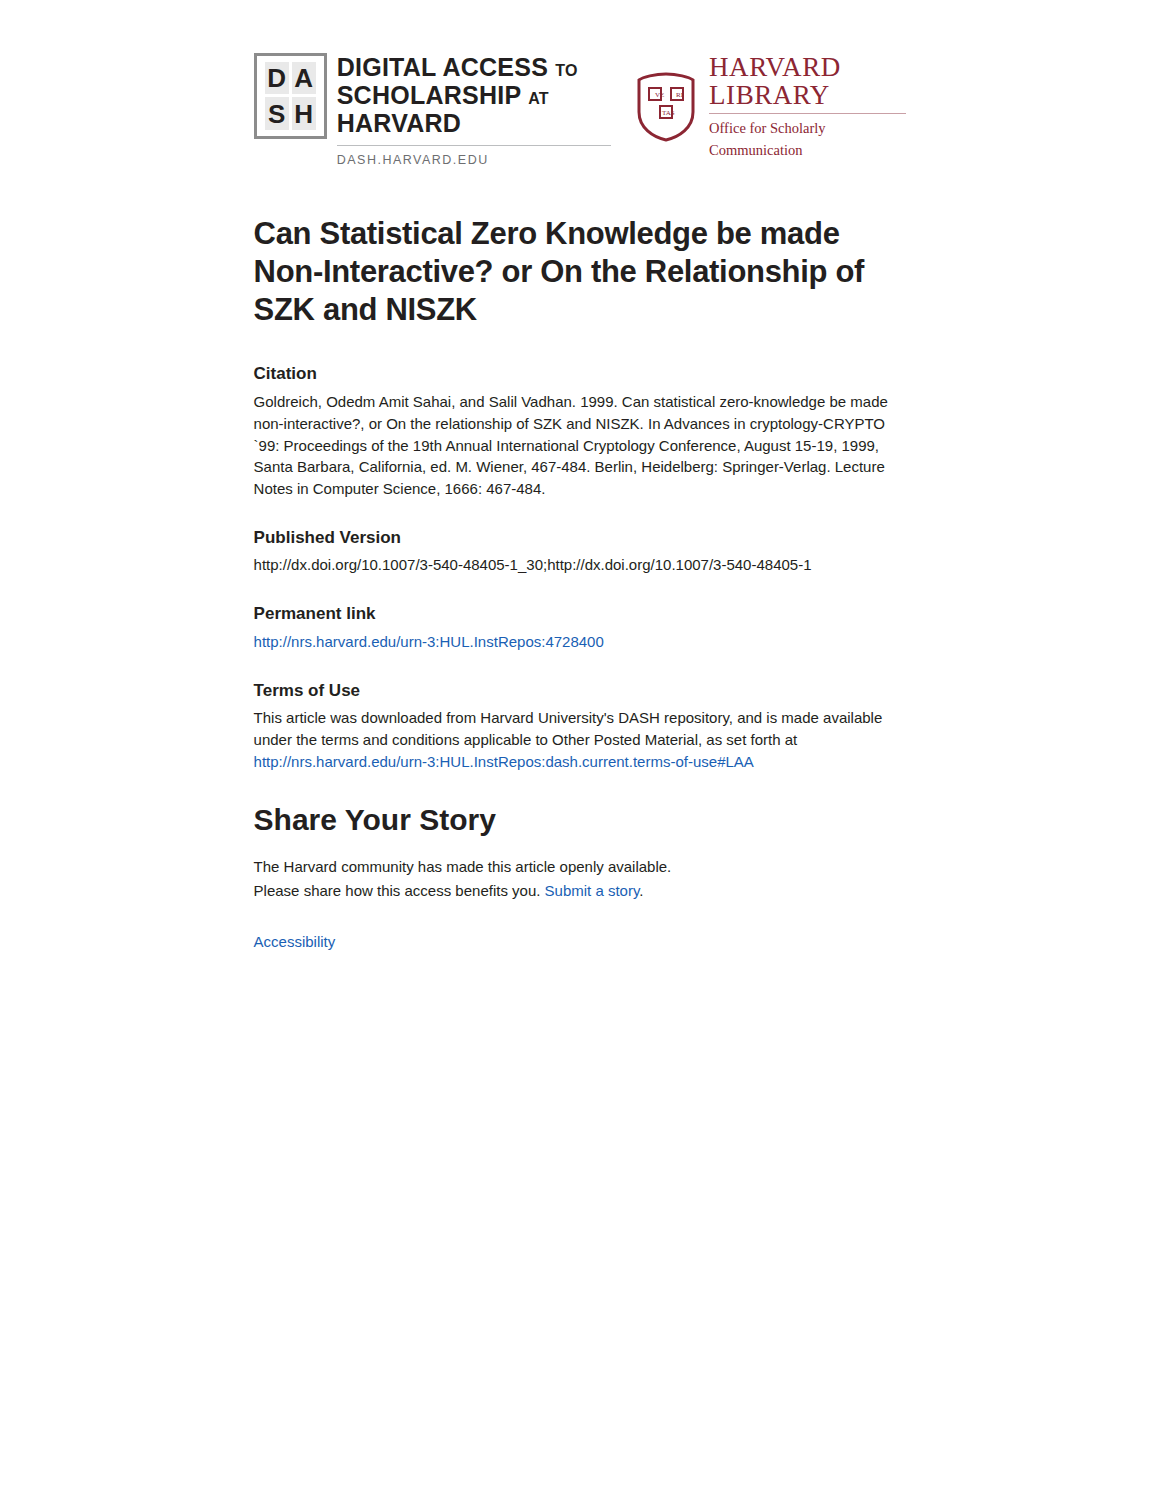DASH
DIGITAL ACCESS TO
SCHOLARSHIP AT HARVARD
DASH.HARVARD.EDU
VE RI TAS
HARVARD LIBRARY
Office for Scholarly Communication
Can Statistical Zero Knowledge be made Non-Interactive? or On the Relationship of SZK and NISZK
Citation
Goldreich, Odedm Amit Sahai, and Salil Vadhan. 1999. Can statistical zero-knowledge be made non-interactive?, or On the relationship of SZK and NISZK. In Advances in cryptology-CRYPTO `99: Proceedings of the 19th Annual International Cryptology Conference, August 15-19, 1999, Santa Barbara, California, ed. M. Wiener, 467-484. Berlin, Heidelberg: Springer-Verlag. Lecture Notes in Computer Science, 1666: 467-484.
Published Version
http://dx.doi.org/10.1007/3-540-48405-1_30;http://dx.doi.org/10.1007/3-540-48405-1
Permanent link
http://nrs.harvard.edu/urn-3:HUL.InstRepos:4728400
Terms of Use
This article was downloaded from Harvard University's DASH repository, and is made available under the terms and conditions applicable to Other Posted Material, as set forth at http://nrs.harvard.edu/urn-3:HUL.InstRepos:dash.current.terms-of-use#LAA
Share Your Story
The Harvard community has made this article openly available.
Please share how this access benefits you. Submit a story.
Accessibility